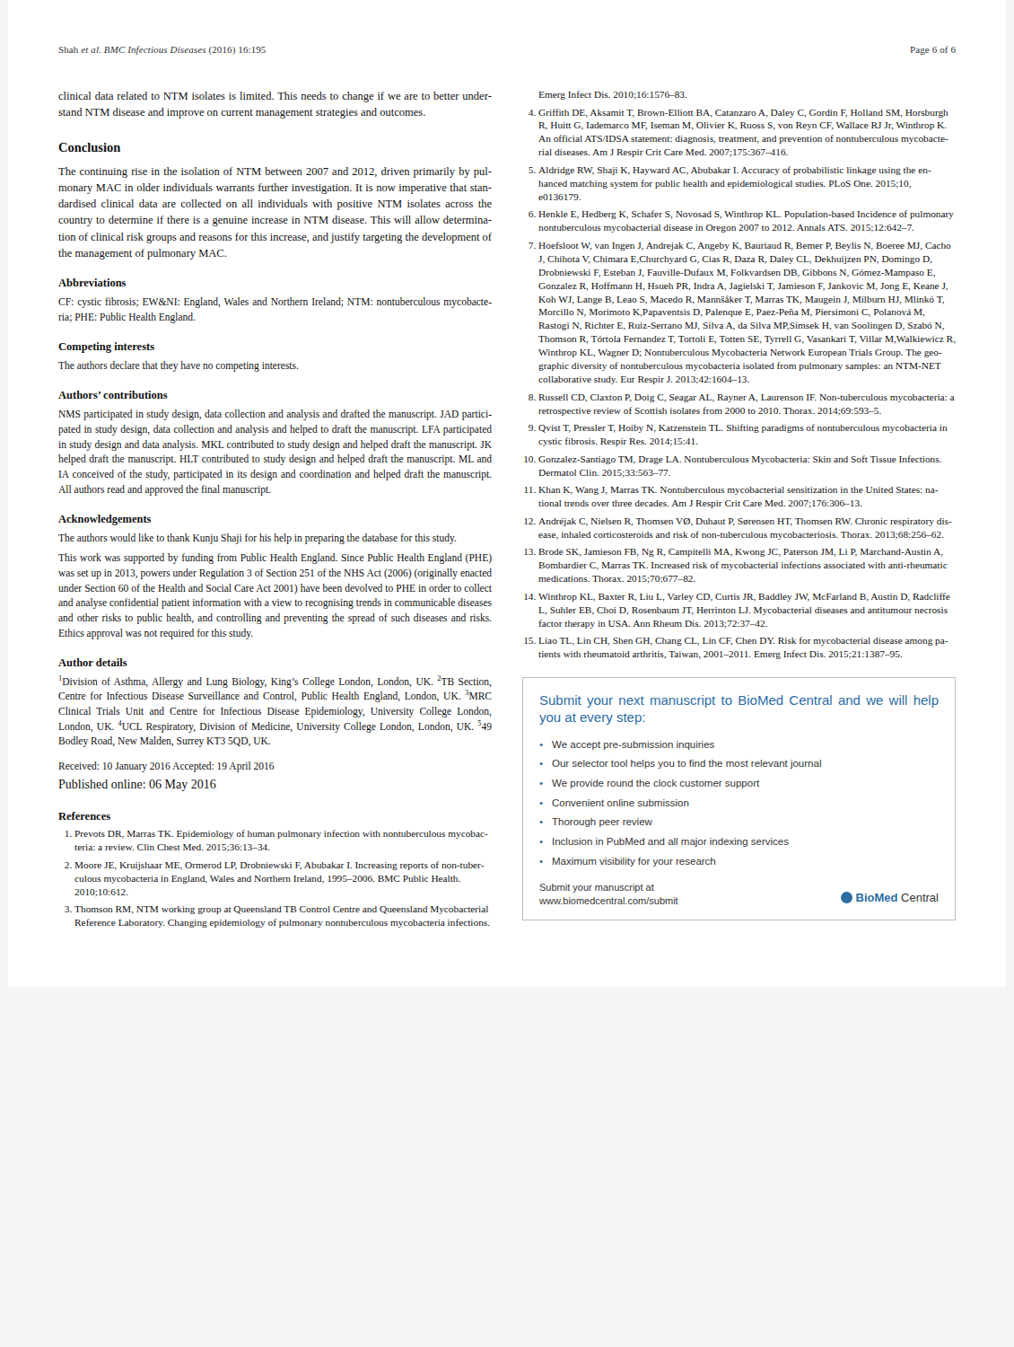Shah et al. BMC Infectious Diseases (2016) 16:195
Page 6 of 6
clinical data related to NTM isolates is limited. This needs to change if we are to better understand NTM disease and improve on current management strategies and outcomes.
Conclusion
The continuing rise in the isolation of NTM between 2007 and 2012, driven primarily by pulmonary MAC in older individuals warrants further investigation. It is now imperative that standardised clinical data are collected on all individuals with positive NTM isolates across the country to determine if there is a genuine increase in NTM disease. This will allow determination of clinical risk groups and reasons for this increase, and justify targeting the development of the management of pulmonary MAC.
Abbreviations
CF: cystic fibrosis; EW&NI: England, Wales and Northern Ireland; NTM: nontuberculous mycobacteria; PHE: Public Health England.
Competing interests
The authors declare that they have no competing interests.
Authors’ contributions
NMS participated in study design, data collection and analysis and drafted the manuscript. JAD participated in study design, data collection and analysis and helped to draft the manuscript. LFA participated in study design and data analysis. MKL contributed to study design and helped draft the manuscript. JK helped draft the manuscript. HLT contributed to study design and helped draft the manuscript. ML and IA conceived of the study, participated in its design and coordination and helped draft the manuscript. All authors read and approved the final manuscript.
Acknowledgements
The authors would like to thank Kunju Shaji for his help in preparing the database for this study.
This work was supported by funding from Public Health England. Since Public Health England (PHE) was set up in 2013, powers under Regulation 3 of Section 251 of the NHS Act (2006) (originally enacted under Section 60 of the Health and Social Care Act 2001) have been devolved to PHE in order to collect and analyse confidential patient information with a view to recognising trends in communicable diseases and other risks to public health, and controlling and preventing the spread of such diseases and risks. Ethics approval was not required for this study.
Author details
1Division of Asthma, Allergy and Lung Biology, King’s College London, London, UK. 2TB Section, Centre for Infectious Disease Surveillance and Control, Public Health England, London, UK. 3MRC Clinical Trials Unit and Centre for Infectious Disease Epidemiology, University College London, London, UK. 4UCL Respiratory, Division of Medicine, University College London, London, UK. 549 Bodley Road, New Malden, Surrey KT3 5QD, UK.
Received: 10 January 2016 Accepted: 19 April 2016
Published online: 06 May 2016
References
Prevots DR, Marras TK. Epidemiology of human pulmonary infection with nontuberculous mycobacteria: a review. Clin Chest Med. 2015;36:13–34.
Moore JE, Kruijshaar ME, Ormerod LP, Drobniewski F, Abubakar I. Increasing reports of non-tuberculous mycobacteria in England, Wales and Northern Ireland, 1995–2006. BMC Public Health. 2010;10:612.
Thomson RM, NTM working group at Queensland TB Control Centre and Queensland Mycobacterial Reference Laboratory. Changing epidemiology of pulmonary nontuberculous mycobacteria infections. Emerg Infect Dis. 2010;16:1576–83.
Griffith DE, Aksamit T, Brown-Elliott BA, Catanzaro A, Daley C, Gordin F, Holland SM, Horsburgh R, Huitt G, Iademarco MF, Iseman M, Olivier K, Ruoss S, von Reyn CF, Wallace RJ Jr, Winthrop K. An official ATS/IDSA statement: diagnosis, treatment, and prevention of nontuberculous mycobacterial diseases. Am J Respir Crit Care Med. 2007;175:367–416.
Aldridge RW, Shaji K, Hayward AC, Abubakar I. Accuracy of probabilistic linkage using the enhanced matching system for public health and epidemiological studies. PLoS One. 2015;10, e0136179.
Henkle E, Hedberg K, Schafer S, Novosad S, Winthrop KL. Population-based Incidence of pulmonary nontuberculous mycobacterial disease in Oregon 2007 to 2012. Annals ATS. 2015;12:642–7.
Hoefsloot W, van Ingen J, Andrejak C, Angeby K, Bauriaud R, Bemer P, Beylis N, Boeree MJ, Cacho J, Chihota V, Chimara E,Churchyard G, Cias R, Daza R, Daley CL, Dekhuijzen PN, Domingo D, Drobniewski F, Esteban J, Fauville-Dufaux M, Folkvardsen DB, Gibbons N, Gómez-Mampaso E, Gonzalez R, Hoffmann H, Hsueh PR, Indra A, Jagielski T, Jamieson F, Jankovic M, Jong E, Keane J, Koh WJ, Lange B, Leao S, Macedo R, Mannšåker T, Marras TK, Maugein J, Milburn HJ, Mlinkó T, Morcillo N, Morimoto K,Papaventsis D, Palenque E, Paez-Peña M, Piersimoni C, Polanová M, Rastogi N, Richter E, Ruiz-Serrano MJ, Silva A, da Silva MP,Simsek H, van Soolingen D, Szabó N, Thomson R, Tórtola Fernandez T, Tortoli E, Totten SE, Tyrrell G, Vasankari T, Villar M,Walkiewicz R, Winthrop KL, Wagner D; Nontuberculous Mycobacteria Network European Trials Group. The geographic diversity of nontuberculous mycobacteria isolated from pulmonary samples: an NTM-NET collaborative study. Eur Respir J. 2013;42:1604–13.
Russell CD, Claxton P, Doig C, Seagar AL, Rayner A, Laurenson IF. Non-tuberculous mycobacteria: a retrospective review of Scottish isolates from 2000 to 2010. Thorax. 2014;69:593–5.
Qvist T, Pressler T, Hoiby N, Katzenstein TL. Shifting paradigms of nontuberculous mycobacteria in cystic fibrosis. Respir Res. 2014;15:41.
Gonzalez-Santiago TM, Drage LA. Nontuberculous Mycobacteria: Skin and Soft Tissue Infections. Dermatol Clin. 2015;33:563–77.
Khan K, Wang J, Marras TK. Nontuberculous mycobacterial sensitization in the United States: national trends over three decades. Am J Respir Crit Care Med. 2007;176:306–13.
Andréjak C, Nielsen R, Thomsen VØ, Duhaut P, Sørensen HT, Thomsen RW. Chronic respiratory disease, inhaled corticosteroids and risk of non-tuberculous mycobacteriosis. Thorax. 2013;68:256–62.
Brode SK, Jamieson FB, Ng R, Campitelli MA, Kwong JC, Paterson JM, Li P, Marchand-Austin A, Bombardier C, Marras TK. Increased risk of mycobacterial infections associated with anti-rheumatic medications. Thorax. 2015;70:677–82.
Winthrop KL, Baxter R, Liu L, Varley CD, Curtis JR, Baddley JW, McFarland B, Austin D, Radcliffe L, Suhler EB, Choi D, Rosenbaum JT, Herrinton LJ. Mycobacterial diseases and antitumour necrosis factor therapy in USA. Ann Rheum Dis. 2013;72:37–42.
Liao TL, Lin CH, Shen GH, Chang CL, Lin CF, Chen DY. Risk for mycobacterial disease among patients with rheumatoid arthritis, Taiwan, 2001–2011. Emerg Infect Dis. 2015;21:1387–95.
Submit your next manuscript to BioMed Central and we will help you at every step:
We accept pre-submission inquiries
Our selector tool helps you to find the most relevant journal
We provide round the clock customer support
Convenient online submission
Thorough peer review
Inclusion in PubMed and all major indexing services
Maximum visibility for your research
Submit your manuscript at
www.biomedcentral.com/submit
BioMed Central